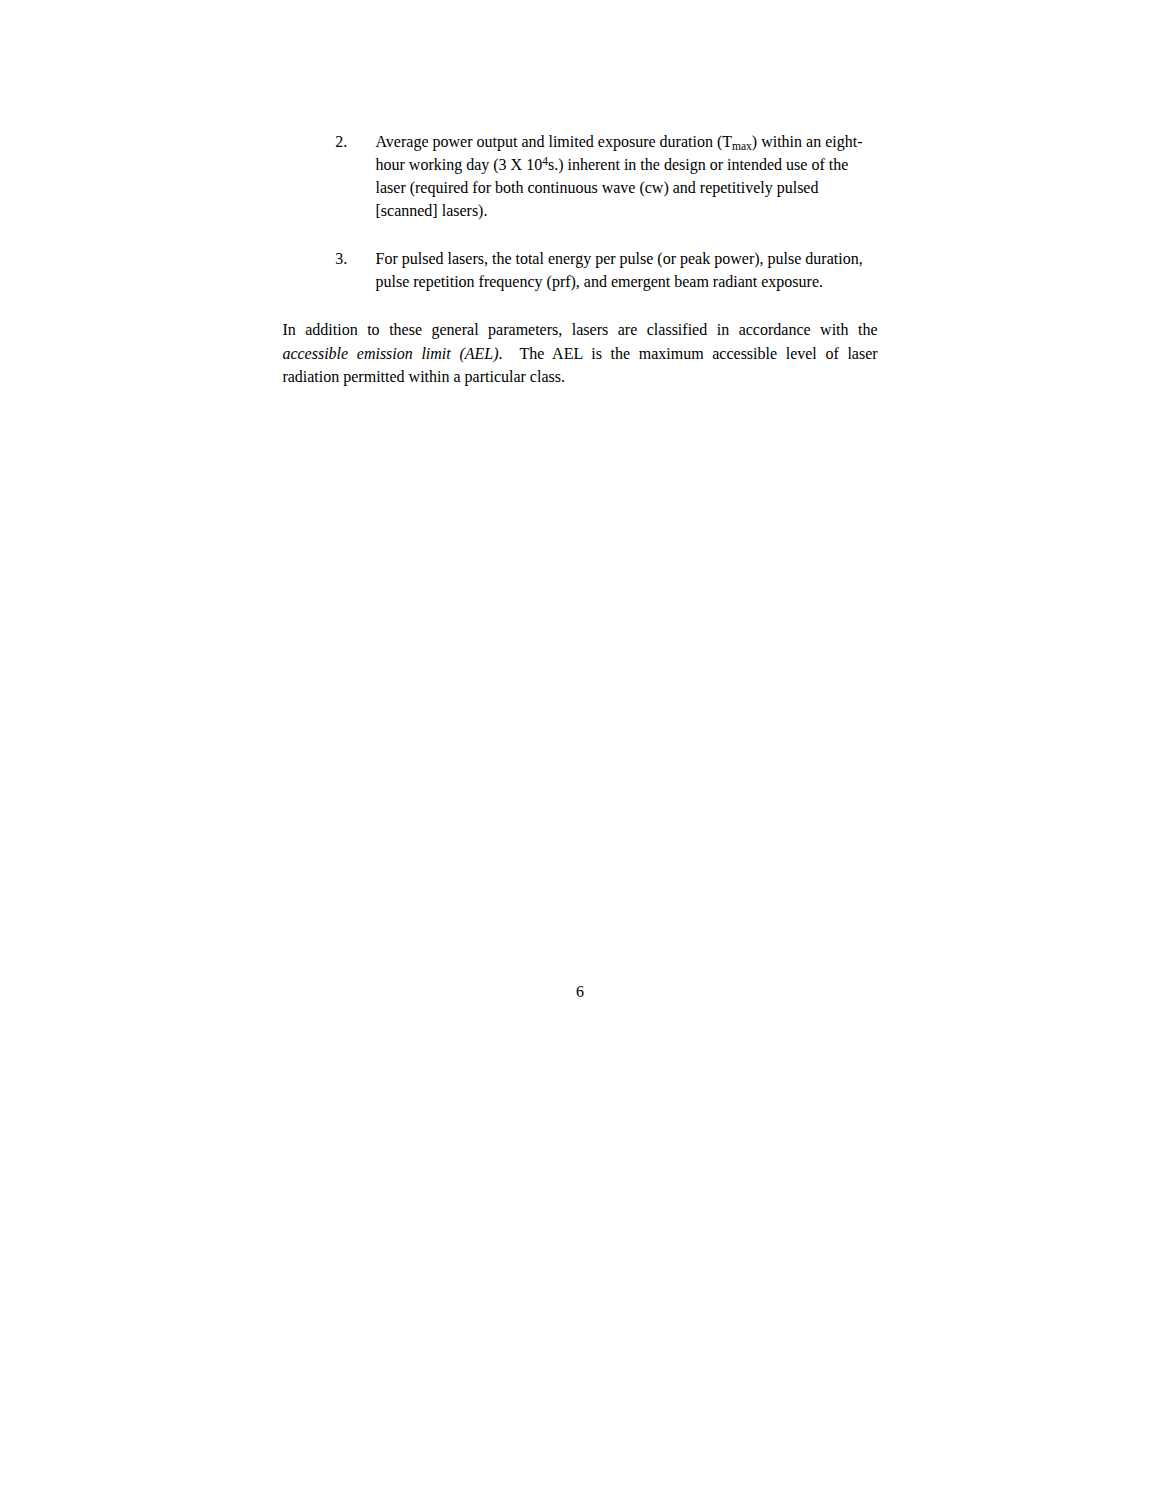2. Average power output and limited exposure duration (Tmax) within an eight-hour working day (3 X 104s.) inherent in the design or intended use of the laser (required for both continuous wave (cw) and repetitively pulsed [scanned] lasers).
3. For pulsed lasers, the total energy per pulse (or peak power), pulse duration, pulse repetition frequency (prf), and emergent beam radiant exposure.
In addition to these general parameters, lasers are classified in accordance with the accessible emission limit (AEL). The AEL is the maximum accessible level of laser radiation permitted within a particular class.
6